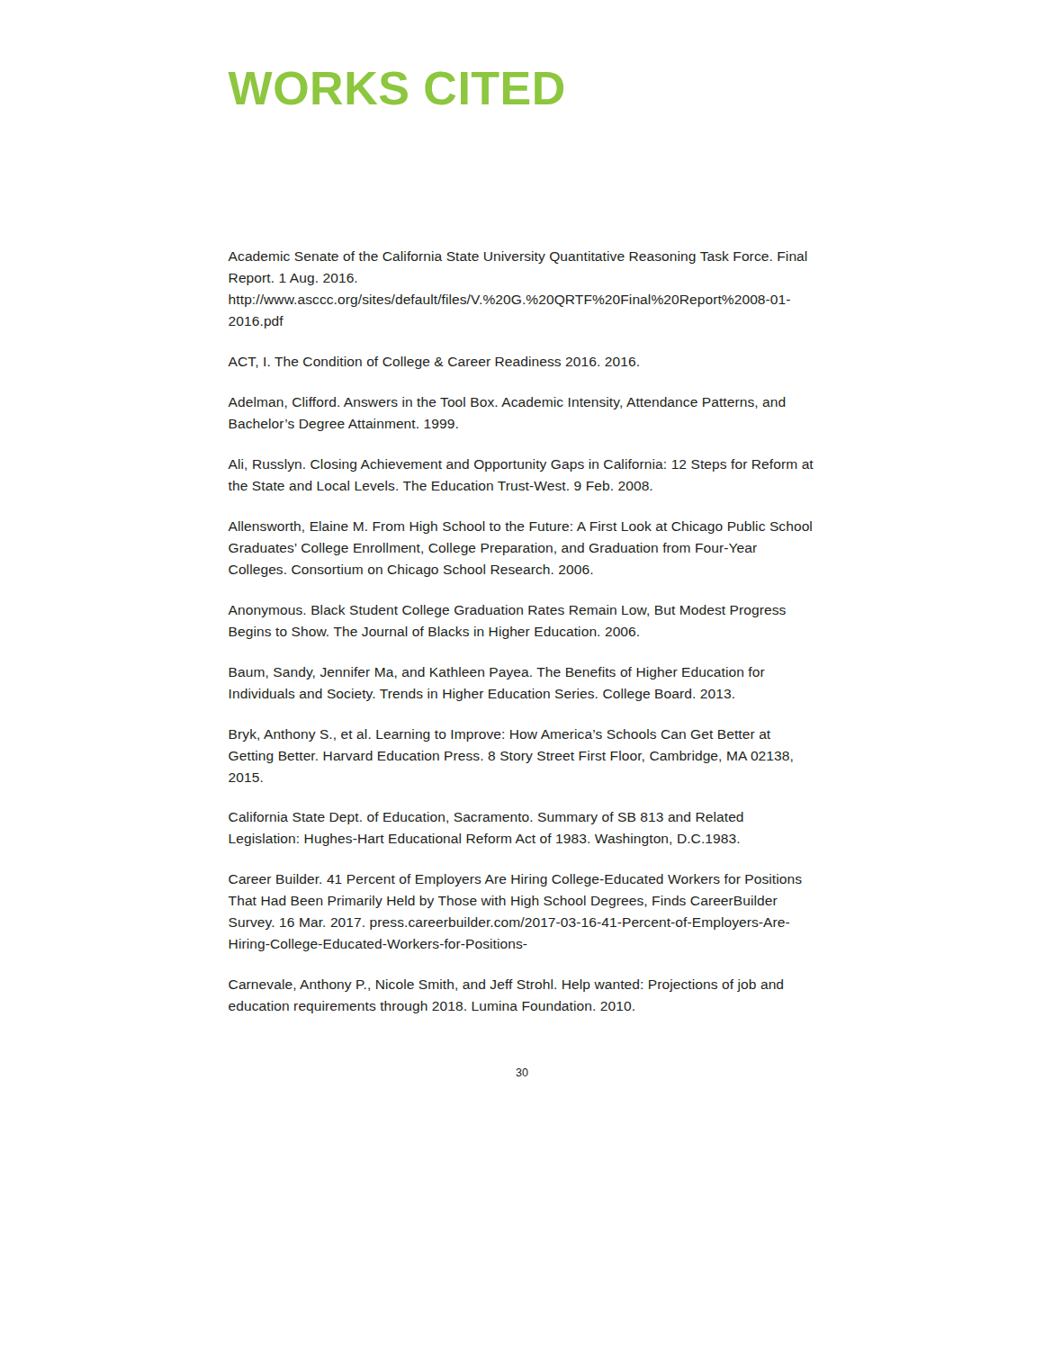Works Cited
Academic Senate of the California State University Quantitative Reasoning Task Force. Final Report. 1 Aug. 2016. http://www.asccc.org/sites/default/files/V.%20G.%20QRTF%20Final%20Report%2008-01-2016.pdf
ACT, I. The Condition of College & Career Readiness 2016. 2016.
Adelman, Clifford. Answers in the Tool Box. Academic Intensity, Attendance Patterns, and Bachelor’s Degree Attainment. 1999.
Ali, Russlyn. Closing Achievement and Opportunity Gaps in California: 12 Steps for Reform at the State and Local Levels. The Education Trust-West. 9 Feb. 2008.
Allensworth, Elaine M. From High School to the Future: A First Look at Chicago Public School Graduates’ College Enrollment, College Preparation, and Graduation from Four-Year Colleges. Consortium on Chicago School Research. 2006.
Anonymous. Black Student College Graduation Rates Remain Low, But Modest Progress Begins to Show. The Journal of Blacks in Higher Education. 2006.
Baum, Sandy, Jennifer Ma, and Kathleen Payea. The Benefits of Higher Education for Individuals and Society. Trends in Higher Education Series. College Board. 2013.
Bryk, Anthony S., et al. Learning to Improve: How America’s Schools Can Get Better at Getting Better. Harvard Education Press. 8 Story Street First Floor, Cambridge, MA 02138, 2015.
California State Dept. of Education, Sacramento. Summary of SB 813 and Related Legislation: Hughes-Hart Educational Reform Act of 1983. Washington, D.C.1983.
Career Builder. 41 Percent of Employers Are Hiring College-Educated Workers for Positions That Had Been Primarily Held by Those with High School Degrees, Finds CareerBuilder Survey. 16 Mar. 2017. press.careerbuilder.com/2017-03-16-41-Percent-of-Employers-Are-Hiring-College-Educated-Workers-for-Positions-
Carnevale, Anthony P., Nicole Smith, and Jeff Strohl. Help wanted: Projections of job and education requirements through 2018. Lumina Foundation. 2010.
30